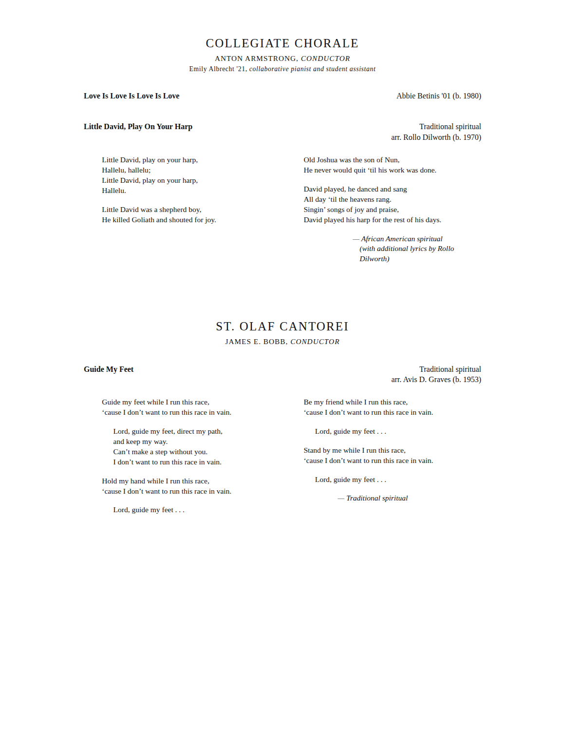COLLEGIATE CHORALE
ANTON ARMSTRONG, CONDUCTOR
Emily Albrecht '21, collaborative pianist and student assistant
Love Is Love Is Love Is Love
Abbie Betinis '01 (b. 1980)
Little David, Play On Your Harp
Traditional spiritual
arr. Rollo Dilworth (b. 1970)
Little David, play on your harp,
Hallelu, hallelu;
Little David, play on your harp,
Hallelu.
Little David was a shepherd boy,
He killed Goliath and shouted for joy.
Old Joshua was the son of Nun,
He never would quit ‘til his work was done.
David played, he danced and sang
All day ‘til the heavens rang.
Singin’ songs of joy and praise,
David played his harp for the rest of his days.
— African American spiritual (with additional lyrics by Rollo Dilworth)
ST. OLAF CANTOREI
JAMES E. BOBB, CONDUCTOR
Guide My Feet
Traditional spiritual
arr. Avis D. Graves (b. 1953)
Guide my feet while I run this race,
‘cause I don’t want to run this race in vain.
Lord, guide my feet, direct my path,
and keep my way.
Can’t make a step without you.
I don’t want to run this race in vain.
Hold my hand while I run this race,
‘cause I don’t want to run this race in vain.
Lord, guide my feet . . .
Be my friend while I run this race,
‘cause I don’t want to run this race in vain.
Lord, guide my feet . . .
Stand by me while I run this race,
‘cause I don’t want to run this race in vain.
Lord, guide my feet . . .
— Traditional spiritual